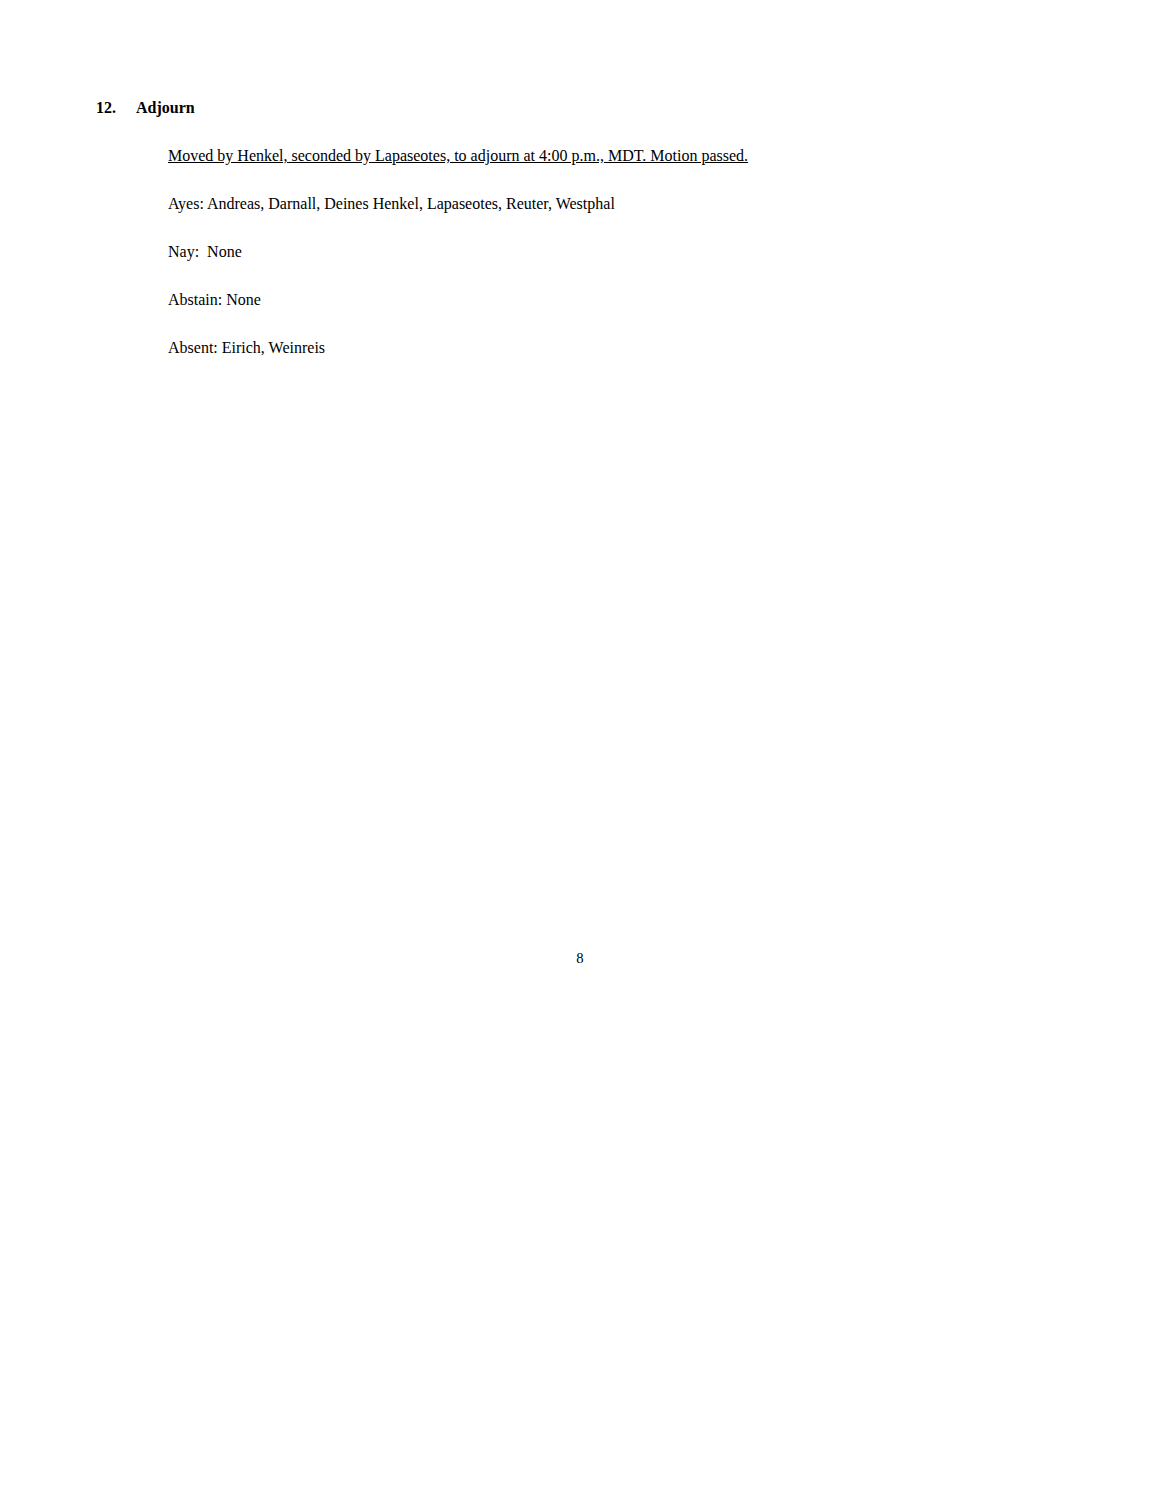12. Adjourn
Moved by Henkel, seconded by Lapaseotes, to adjourn at 4:00 p.m., MDT. Motion passed.
Ayes: Andreas, Darnall, Deines Henkel, Lapaseotes, Reuter, Westphal
Nay: None
Abstain: None
Absent: Eirich, Weinreis
8